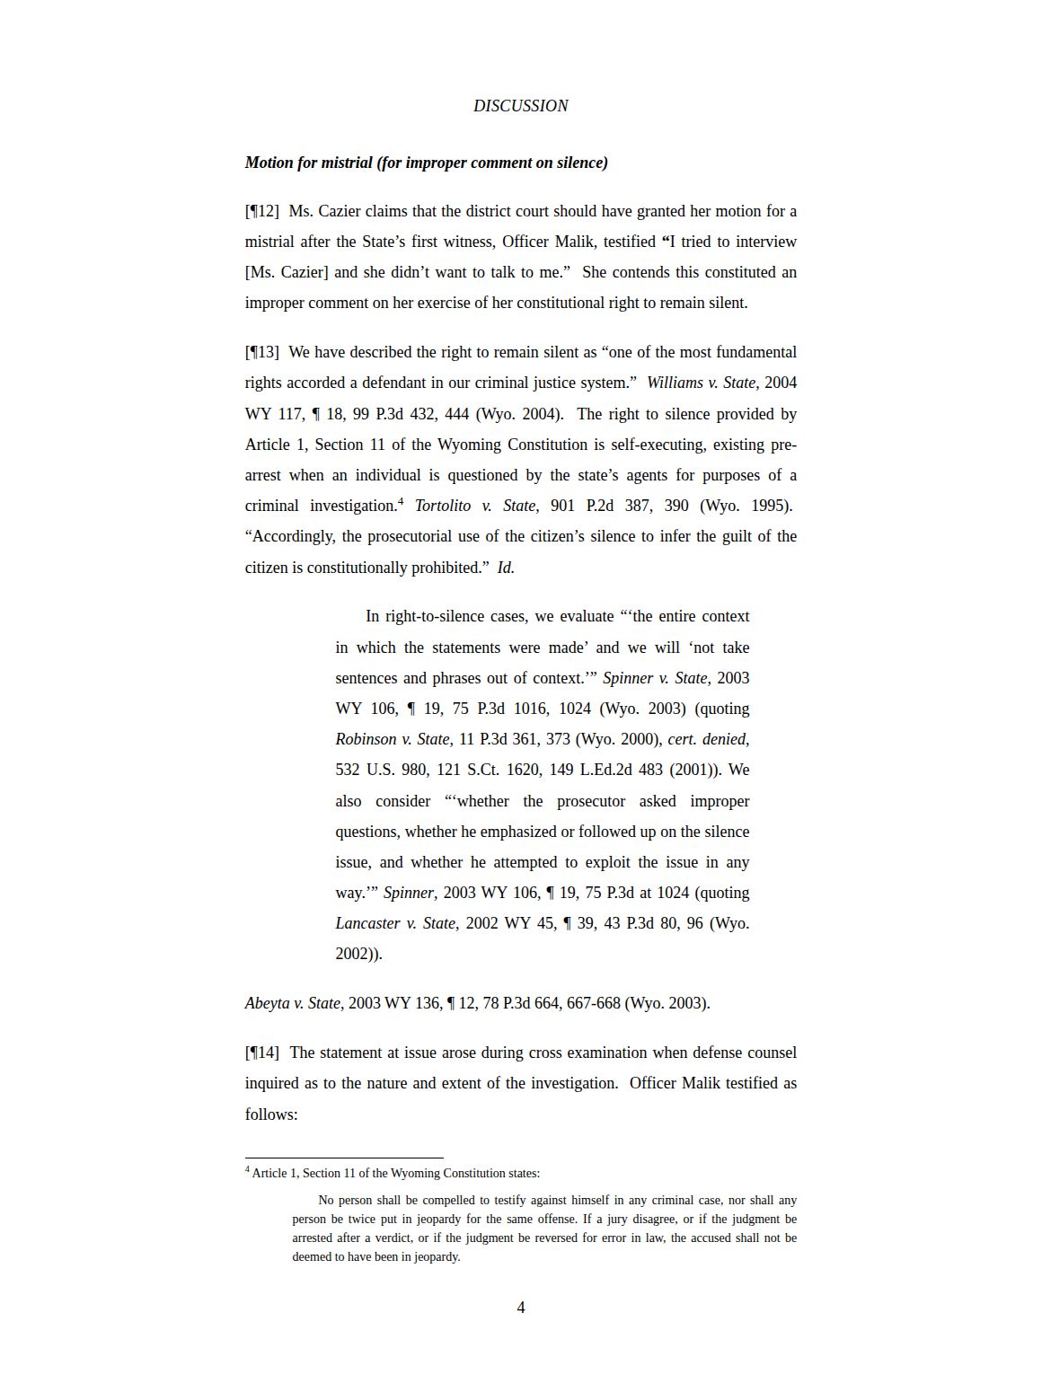DISCUSSION
Motion for mistrial (for improper comment on silence)
[¶12] Ms. Cazier claims that the district court should have granted her motion for a mistrial after the State’s first witness, Officer Malik, testified “I tried to interview [Ms. Cazier] and she didn’t want to talk to me.” She contends this constituted an improper comment on her exercise of her constitutional right to remain silent.
[¶13] We have described the right to remain silent as “one of the most fundamental rights accorded a defendant in our criminal justice system.” Williams v. State, 2004 WY 117, ¶ 18, 99 P.3d 432, 444 (Wyo. 2004). The right to silence provided by Article 1, Section 11 of the Wyoming Constitution is self-executing, existing pre-arrest when an individual is questioned by the state’s agents for purposes of a criminal investigation.4 Tortolito v. State, 901 P.2d 387, 390 (Wyo. 1995). “Accordingly, the prosecutorial use of the citizen’s silence to infer the guilt of the citizen is constitutionally prohibited.” Id.
In right-to-silence cases, we evaluate “‘the entire context in which the statements were made’ and we will ‘not take sentences and phrases out of context.’” Spinner v. State, 2003 WY 106, ¶ 19, 75 P.3d 1016, 1024 (Wyo. 2003) (quoting Robinson v. State, 11 P.3d 361, 373 (Wyo. 2000), cert. denied, 532 U.S. 980, 121 S.Ct. 1620, 149 L.Ed.2d 483 (2001)). We also consider “‘whether the prosecutor asked improper questions, whether he emphasized or followed up on the silence issue, and whether he attempted to exploit the issue in any way.’” Spinner, 2003 WY 106, ¶ 19, 75 P.3d at 1024 (quoting Lancaster v. State, 2002 WY 45, ¶ 39, 43 P.3d 80, 96 (Wyo. 2002)).
Abeyta v. State, 2003 WY 136, ¶ 12, 78 P.3d 664, 667-668 (Wyo. 2003).
[¶14] The statement at issue arose during cross examination when defense counsel inquired as to the nature and extent of the investigation. Officer Malik testified as follows:
4 Article 1, Section 11 of the Wyoming Constitution states:
No person shall be compelled to testify against himself in any criminal case, nor shall any person be twice put in jeopardy for the same offense. If a jury disagree, or if the judgment be arrested after a verdict, or if the judgment be reversed for error in law, the accused shall not be deemed to have been in jeopardy.
4